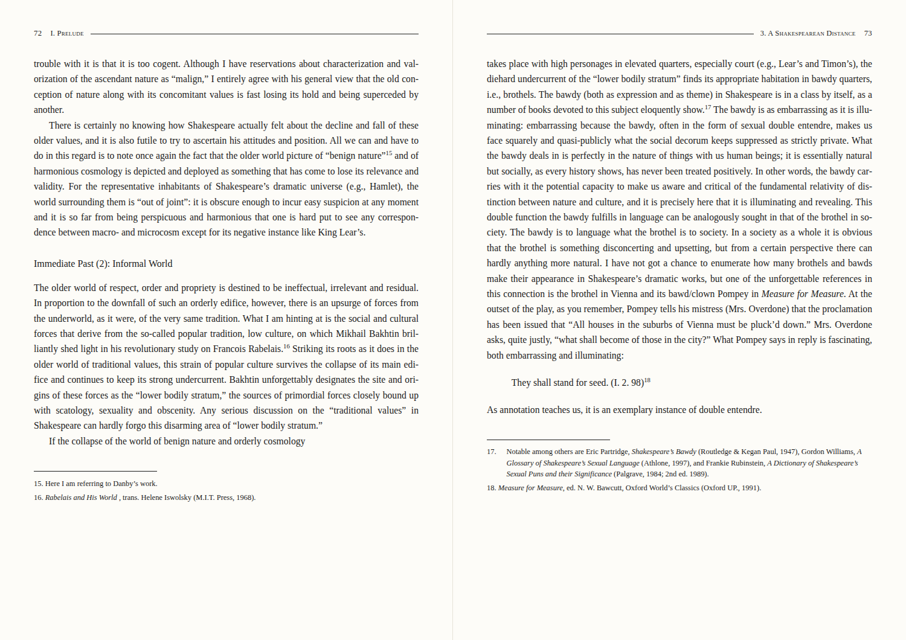72 I. Prelude
trouble with it is that it is too cogent. Although I have reservations about characterization and valorization of the ascendant nature as “malign,” I entirely agree with his general view that the old conception of nature along with its concomitant values is fast losing its hold and being superceded by another.
There is certainly no knowing how Shakespeare actually felt about the decline and fall of these older values, and it is also futile to try to ascertain his attitudes and position. All we can and have to do in this regard is to note once again the fact that the older world picture of “benign nature”15 and of harmonious cosmology is depicted and deployed as something that has come to lose its relevance and validity. For the representative inhabitants of Shakespeare’s dramatic universe (e.g., Hamlet), the world surrounding them is “out of joint”: it is obscure enough to incur easy suspicion at any moment and it is so far from being perspicuous and harmonious that one is hard put to see any correspondence between macro- and microcosm except for its negative instance like King Lear’s.
Immediate Past (2): Informal World
The older world of respect, order and propriety is destined to be ineffectual, irrelevant and residual. In proportion to the downfall of such an orderly edifice, however, there is an upsurge of forces from the underworld, as it were, of the very same tradition. What I am hinting at is the social and cultural forces that derive from the so-called popular tradition, low culture, on which Mikhail Bakhtin brilliantly shed light in his revolutionary study on Francois Rabelais.16 Striking its roots as it does in the older world of traditional values, this strain of popular culture survives the collapse of its main edifice and continues to keep its strong undercurrent. Bakhtin unforgettably designates the site and origins of these forces as the “lower bodily stratum,” the sources of primordial forces closely bound up with scatology, sexuality and obscenity. Any serious discussion on the “traditional values” in Shakespeare can hardly forgo this disarming area of “lower bodily stratum.”
If the collapse of the world of benign nature and orderly cosmology
15. Here I am referring to Danby’s work.
16. Rabelais and His World , trans. Helene Iswolsky (M.I.T. Press, 1968).
3. A Shakespearean Distance 73
takes place with high personages in elevated quarters, especially court (e.g., Lear’s and Timon’s), the diehard undercurrent of the “lower bodily stratum” finds its appropriate habitation in bawdy quarters, i.e., brothels. The bawdy (both as expression and as theme) in Shakespeare is in a class by itself, as a number of books devoted to this subject eloquently show.17 The bawdy is as embarrassing as it is illuminating: embarrassing because the bawdy, often in the form of sexual double entendre, makes us face squarely and quasi-publicly what the social decorum keeps suppressed as strictly private. What the bawdy deals in is perfectly in the nature of things with us human beings; it is essentially natural but socially, as every history shows, has never been treated positively. In other words, the bawdy carries with it the potential capacity to make us aware and critical of the fundamental relativity of distinction between nature and culture, and it is precisely here that it is illuminating and revealing. This double function the bawdy fulfills in language can be analogously sought in that of the brothel in society. The bawdy is to language what the brothel is to society. In a society as a whole it is obvious that the brothel is something disconcerting and upsetting, but from a certain perspective there can hardly anything more natural. I have not got a chance to enumerate how many brothels and bawds make their appearance in Shakespeare’s dramatic works, but one of the unforgettable references in this connection is the brothel in Vienna and its bawd/clown Pompey in Measure for Measure. At the outset of the play, as you remember, Pompey tells his mistress (Mrs. Overdone) that the proclamation has been issued that “All houses in the suburbs of Vienna must be pluck’d down.” Mrs. Overdone asks, quite justly, “what shall become of those in the city?” What Pompey says in reply is fascinating, both embarrassing and illuminating:
They shall stand for seed. (I. 2. 98)18
As annotation teaches us, it is an exemplary instance of double entendre.
17. Notable among others are Eric Partridge, Shakespeare’s Bawdy (Routledge & Kegan Paul, 1947), Gordon Williams, A Glossary of Shakespeare’s Sexual Language (Athlone, 1997), and Frankie Rubinstein, A Dictionary of Shakespeare’s Sexual Puns and their Significance (Palgrave, 1984; 2nd ed. 1989).
18. Measure for Measure, ed. N. W. Bawcutt, Oxford World’s Classics (Oxford UP., 1991).